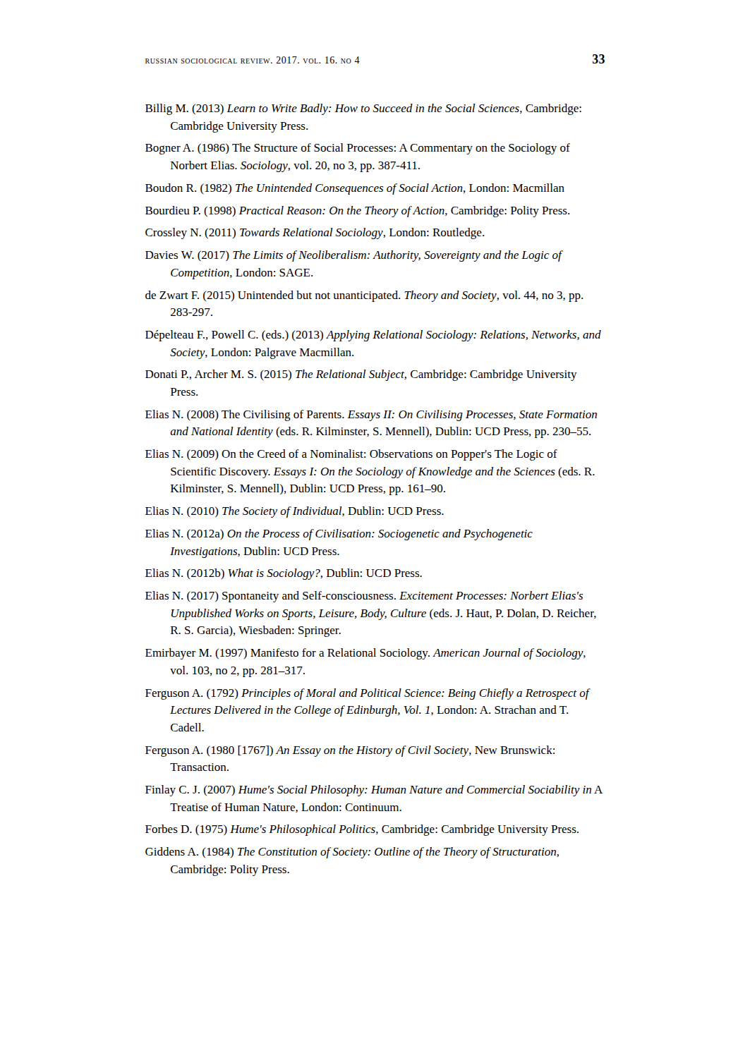Russian Sociological Review. 2017. Vol. 16. No 4
33
Billig M. (2013) Learn to Write Badly: How to Succeed in the Social Sciences, Cambridge: Cambridge University Press.
Bogner A. (1986) The Structure of Social Processes: A Commentary on the Sociology of Norbert Elias. Sociology, vol. 20, no 3, pp. 387-411.
Boudon R. (1982) The Unintended Consequences of Social Action, London: Macmillan
Bourdieu P. (1998) Practical Reason: On the Theory of Action, Cambridge: Polity Press.
Crossley N. (2011) Towards Relational Sociology, London: Routledge.
Davies W. (2017) The Limits of Neoliberalism: Authority, Sovereignty and the Logic of Competition, London: SAGE.
de Zwart F. (2015) Unintended but not unanticipated. Theory and Society, vol. 44, no 3, pp. 283-297.
Dépelteau F., Powell C. (eds.) (2013) Applying Relational Sociology: Relations, Networks, and Society, London: Palgrave Macmillan.
Donati P., Archer M. S. (2015) The Relational Subject, Cambridge: Cambridge University Press.
Elias N. (2008) The Civilising of Parents. Essays II: On Civilising Processes, State Formation and National Identity (eds. R. Kilminster, S. Mennell), Dublin: UCD Press, pp. 230–55.
Elias N. (2009) On the Creed of a Nominalist: Observations on Popper's The Logic of Scientific Discovery. Essays I: On the Sociology of Knowledge and the Sciences (eds. R. Kilminster, S. Mennell), Dublin: UCD Press, pp. 161–90.
Elias N. (2010) The Society of Individual, Dublin: UCD Press.
Elias N. (2012a) On the Process of Civilisation: Sociogenetic and Psychogenetic Investigations, Dublin: UCD Press.
Elias N. (2012b) What is Sociology?, Dublin: UCD Press.
Elias N. (2017) Spontaneity and Self-consciousness. Excitement Processes: Norbert Elias's Unpublished Works on Sports, Leisure, Body, Culture (eds. J. Haut, P. Dolan, D. Reicher, R. S. Garcia), Wiesbaden: Springer.
Emirbayer M. (1997) Manifesto for a Relational Sociology. American Journal of Sociology, vol. 103, no 2, pp. 281–317.
Ferguson A. (1792) Principles of Moral and Political Science: Being Chiefly a Retrospect of Lectures Delivered in the College of Edinburgh, Vol. 1, London: A. Strachan and T. Cadell.
Ferguson A. (1980 [1767]) An Essay on the History of Civil Society, New Brunswick: Transaction.
Finlay C. J. (2007) Hume's Social Philosophy: Human Nature and Commercial Sociability in A Treatise of Human Nature, London: Continuum.
Forbes D. (1975) Hume's Philosophical Politics, Cambridge: Cambridge University Press.
Giddens A. (1984) The Constitution of Society: Outline of the Theory of Structuration, Cambridge: Polity Press.